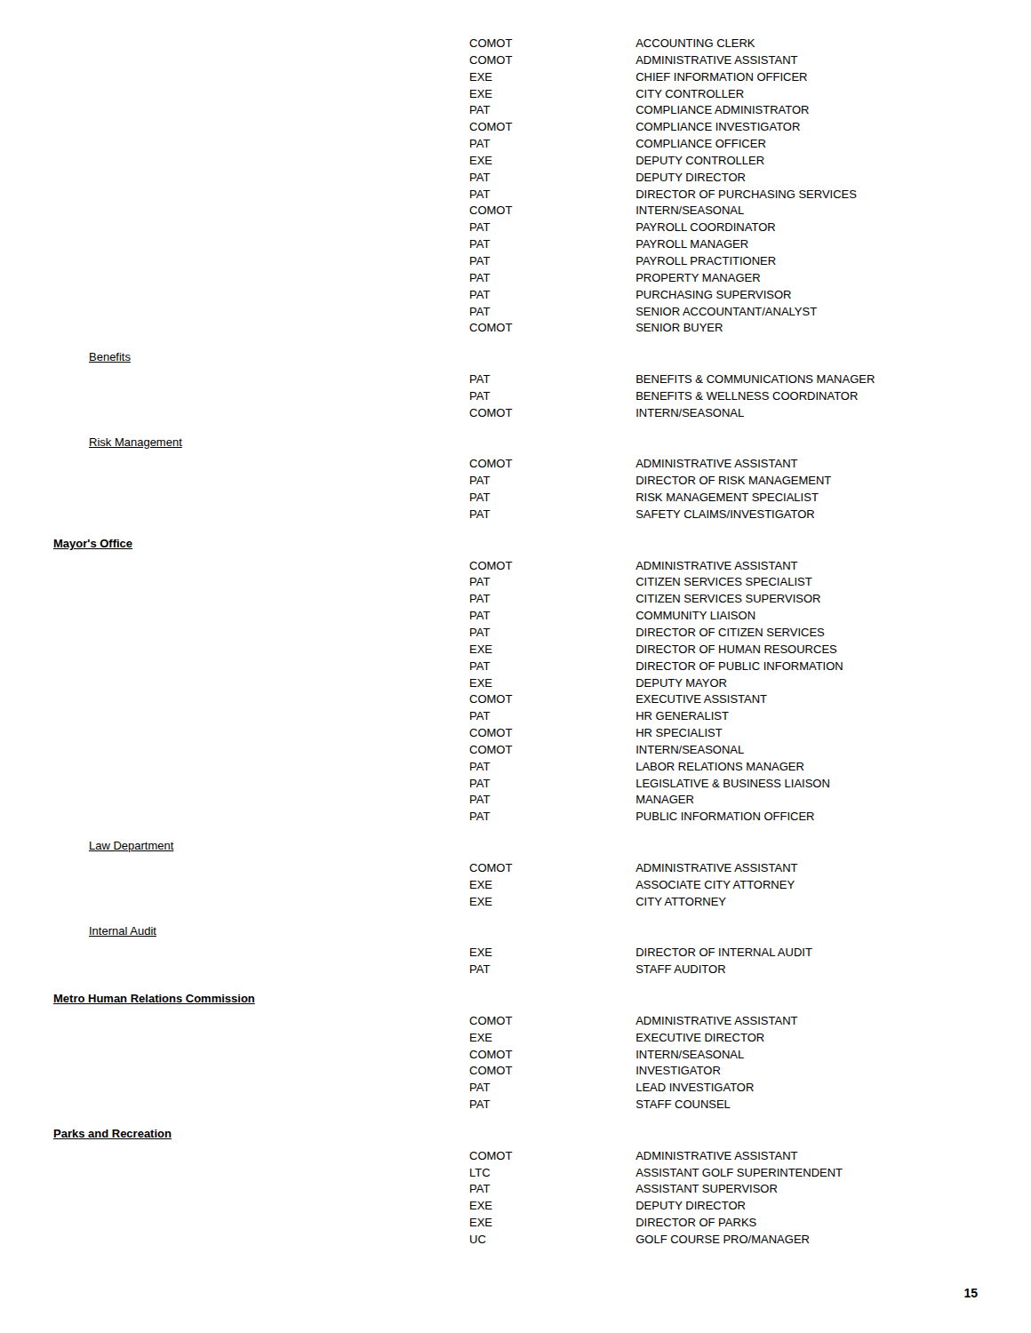| | COMOT | ACCOUNTING CLERK |
| | COMOT | ADMINISTRATIVE ASSISTANT |
| | EXE | CHIEF INFORMATION OFFICER |
| | EXE | CITY CONTROLLER |
| | PAT | COMPLIANCE ADMINISTRATOR |
| | COMOT | COMPLIANCE INVESTIGATOR |
| | PAT | COMPLIANCE OFFICER |
| | EXE | DEPUTY CONTROLLER |
| | PAT | DEPUTY DIRECTOR |
| | PAT | DIRECTOR OF PURCHASING SERVICES |
| | COMOT | INTERN/SEASONAL |
| | PAT | PAYROLL COORDINATOR |
| | PAT | PAYROLL MANAGER |
| | PAT | PAYROLL PRACTITIONER |
| | PAT | PROPERTY MANAGER |
| | PAT | PURCHASING SUPERVISOR |
| | PAT | SENIOR ACCOUNTANT/ANALYST |
| | COMOT | SENIOR BUYER |
| Benefits |
| | PAT | BENEFITS & COMMUNICATIONS MANAGER |
| | PAT | BENEFITS & WELLNESS COORDINATOR |
| | COMOT | INTERN/SEASONAL |
| Risk Management |
| | COMOT | ADMINISTRATIVE ASSISTANT |
| | PAT | DIRECTOR OF RISK MANAGEMENT |
| | PAT | RISK MANAGEMENT SPECIALIST |
| | PAT | SAFETY CLAIMS/INVESTIGATOR |
| Mayor's Office |
| | COMOT | ADMINISTRATIVE ASSISTANT |
| | PAT | CITIZEN SERVICES SPECIALIST |
| | PAT | CITIZEN SERVICES SUPERVISOR |
| | PAT | COMMUNITY LIAISON |
| | PAT | DIRECTOR OF CITIZEN SERVICES |
| | EXE | DIRECTOR OF HUMAN RESOURCES |
| | PAT | DIRECTOR OF PUBLIC INFORMATION |
| | EXE | DEPUTY MAYOR |
| | COMOT | EXECUTIVE ASSISTANT |
| | PAT | HR GENERALIST |
| | COMOT | HR SPECIALIST |
| | COMOT | INTERN/SEASONAL |
| | PAT | LABOR RELATIONS MANAGER |
| | PAT | LEGISLATIVE & BUSINESS LIAISON |
| | PAT | MANAGER |
| | PAT | PUBLIC INFORMATION OFFICER |
| Law Department |
| | COMOT | ADMINISTRATIVE ASSISTANT |
| | EXE | ASSOCIATE CITY ATTORNEY |
| | EXE | CITY ATTORNEY |
| Internal Audit |
| | EXE | DIRECTOR OF INTERNAL AUDIT |
| | PAT | STAFF AUDITOR |
| Metro Human Relations Commission |
| | COMOT | ADMINISTRATIVE ASSISTANT |
| | EXE | EXECUTIVE DIRECTOR |
| | COMOT | INTERN/SEASONAL |
| | COMOT | INVESTIGATOR |
| | PAT | LEAD INVESTIGATOR |
| | PAT | STAFF COUNSEL |
| Parks and Recreation |
| | COMOT | ADMINISTRATIVE ASSISTANT |
| | LTC | ASSISTANT GOLF SUPERINTENDENT |
| | PAT | ASSISTANT SUPERVISOR |
| | EXE | DEPUTY DIRECTOR |
| | EXE | DIRECTOR OF PARKS |
| | UC | GOLF COURSE PRO/MANAGER |
15